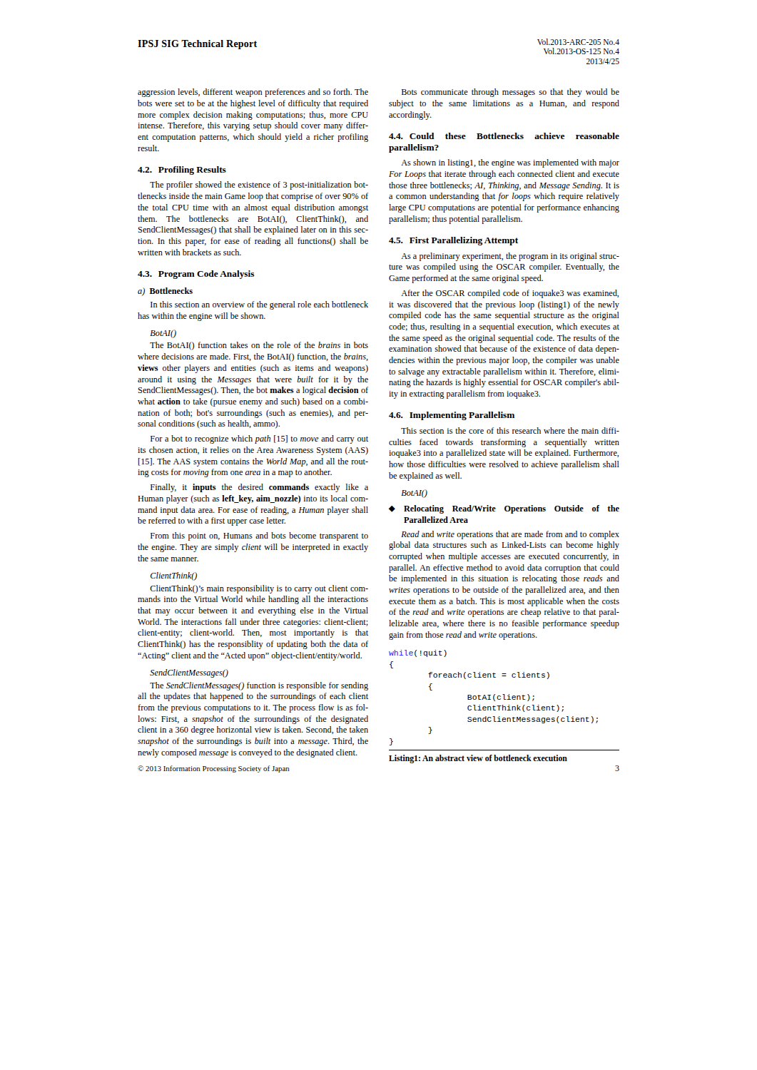IPSJ SIG Technical Report
Vol.2013-ARC-205 No.4
Vol.2013-OS-125 No.4
2013/4/25
aggression levels, different weapon preferences and so forth. The bots were set to be at the highest level of difficulty that required more complex decision making computations; thus, more CPU intense. Therefore, this varying setup should cover many different computation patterns, which should yield a richer profiling result.
4.2. Profiling Results
The profiler showed the existence of 3 post-initialization bottlenecks inside the main Game loop that comprise of over 90% of the total CPU time with an almost equal distribution amongst them. The bottlenecks are BotAI(), ClientThink(), and SendClientMessages() that shall be explained later on in this section. In this paper, for ease of reading all functions() shall be written with brackets as such.
4.3. Program Code Analysis
a) Bottlenecks
In this section an overview of the general role each bottleneck has within the engine will be shown.
BotAI()
The BotAI() function takes on the role of the brains in bots where decisions are made. First, the BotAI() function, the brains, views other players and entities (such as items and weapons) around it using the Messages that were built for it by the SendClientMessages(). Then, the bot makes a logical decision of what action to take (pursue enemy and such) based on a combination of both; bot's surroundings (such as enemies), and personal conditions (such as health, ammo).
For a bot to recognize which path [15] to move and carry out its chosen action, it relies on the Area Awareness System (AAS)[15]. The AAS system contains the World Map, and all the routing costs for moving from one area in a map to another.
Finally, it inputs the desired commands exactly like a Human player (such as left_key, aim_nozzle) into its local command input data area. For ease of reading, a Human player shall be referred to with a first upper case letter.
From this point on, Humans and bots become transparent to the engine. They are simply client will be interpreted in exactly the same manner.
ClientThink()
ClientThink()’s main responsibility is to carry out client commands into the Virtual World while handling all the interactions that may occur between it and everything else in the Virtual World. The interactions fall under three categories: client-client; client-entity; client-world. Then, most importantly is that ClientThink() has the responsiblity of updating both the data of “Acting” client and the “Acted upon” object-client/entity/world.
SendClientMessages()
The SendClientMessages() function is responsible for sending all the updates that happened to the surroundings of each client from the previous computations to it. The process flow is as follows: First, a snapshot of the surroundings of the designated client in a 360 degree horizontal view is taken. Second, the taken snapshot of the surroundings is built into a message. Third, the newly composed message is conveyed to the designated client.
Bots communicate through messages so that they would be subject to the same limitations as a Human, and respond accordingly.
4.4. Could these Bottlenecks achieve reasonable parallelism?
As shown in listing1, the engine was implemented with major For Loops that iterate through each connected client and execute those three bottlenecks; AI, Thinking, and Message Sending. It is a common understanding that for loops which require relatively large CPU computations are potential for performance enhancing parallelism; thus potential parallelism.
4.5. First Parallelizing Attempt
As a preliminary experiment, the program in its original structure was compiled using the OSCAR compiler. Eventually, the Game performed at the same original speed.
After the OSCAR compiled code of ioquake3 was examined, it was discovered that the previous loop (listing1) of the newly compiled code has the same sequential structure as the original code; thus, resulting in a sequential execution, which executes at the same speed as the original sequential code. The results of the examination showed that because of the existence of data dependencies within the previous major loop, the compiler was unable to salvage any extractable parallelism within it. Therefore, eliminating the hazards is highly essential for OSCAR compiler's ability in extracting parallelism from ioquake3.
4.6. Implementing Parallelism
This section is the core of this research where the main difficulties faced towards transforming a sequentially written ioquake3 into a parallelized state will be explained. Furthermore, how those difficulties were resolved to achieve parallelism shall be explained as well.
BotAI()
Relocating Read/Write Operations Outside of the Parallelized Area
Read and write operations that are made from and to complex global data structures such as Linked-Lists can become highly corrupted when multiple accesses are executed concurrently, in parallel. An effective method to avoid data corruption that could be implemented in this situation is relocating those reads and writes operations to be outside of the parallelized area, and then execute them as a batch. This is most applicable when the costs of the read and write operations are cheap relative to that parallelizable area, where there is no feasible performance speedup gain from those read and write operations.
while(!quit) { foreach(client = clients) { BotAI(client); ClientThink(client); SendClientMessages(client); } }
Listing1: An abstract view of bottleneck execution
© 2013 Information Processing Society of Japan
3